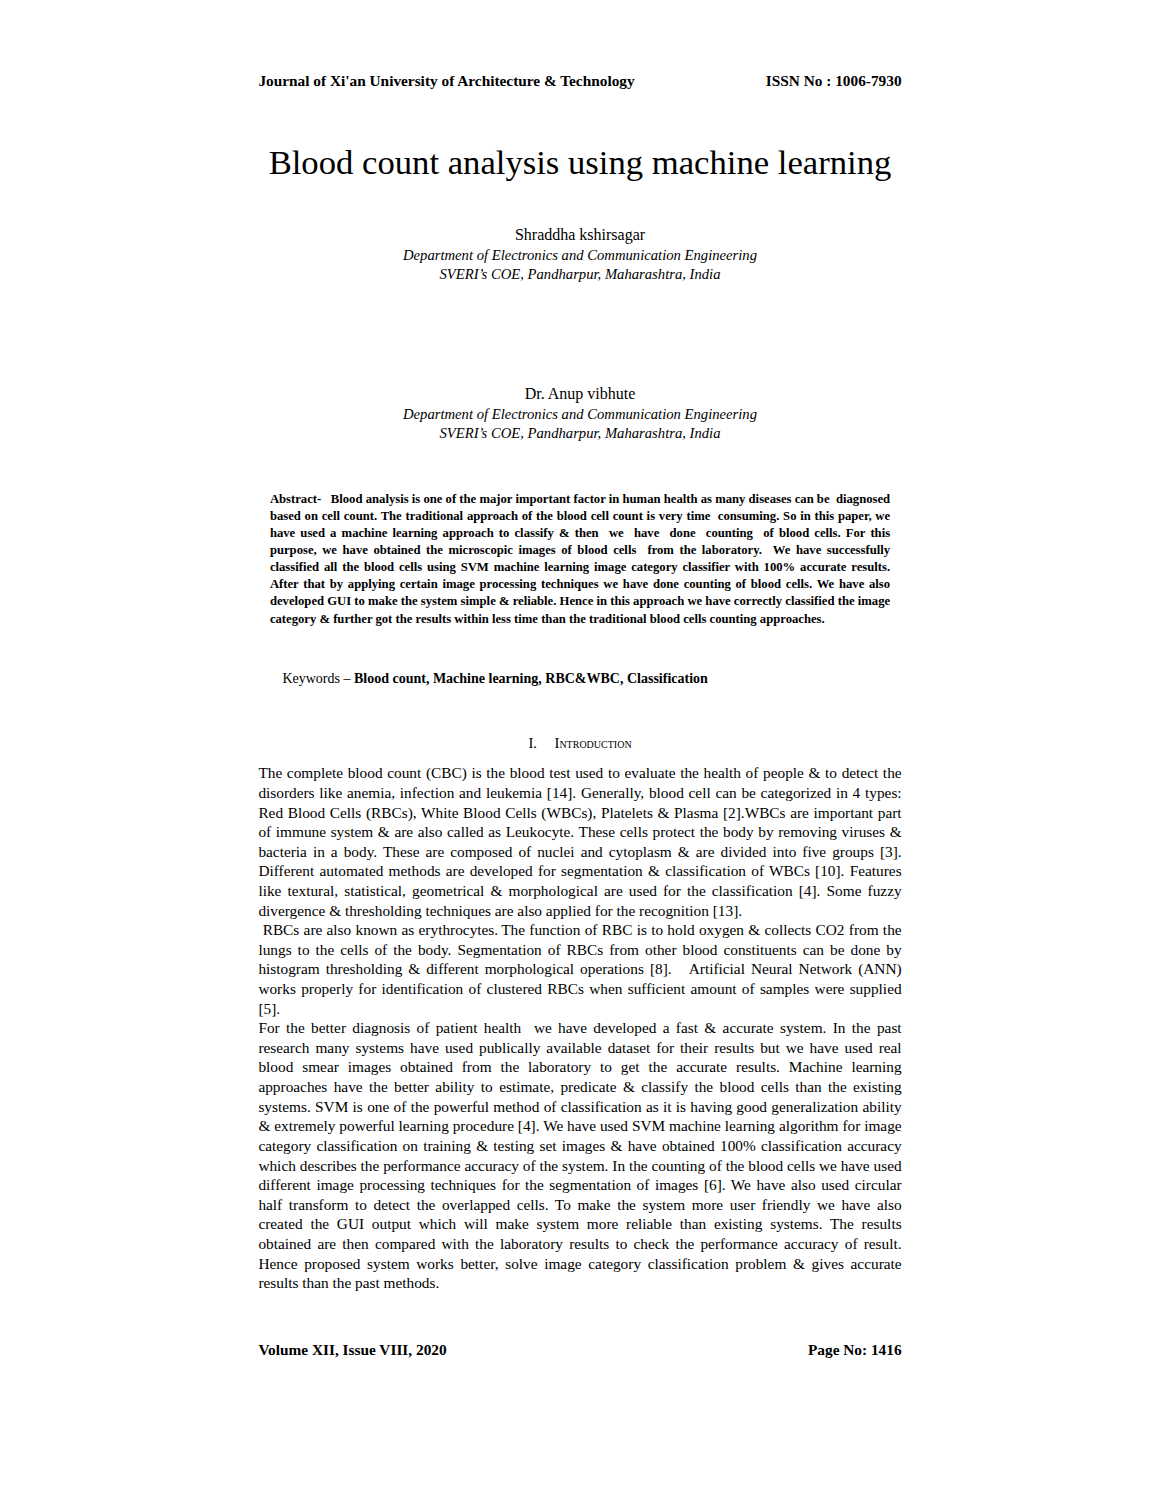Journal of Xi'an University of Architecture & Technology ISSN No : 1006-7930
Blood count analysis using machine learning
Shraddha kshirsagar
Department of Electronics and Communication Engineering
SVERI’s COE, Pandharpur, Maharashtra, India
Dr. Anup vibhute
Department of Electronics and Communication Engineering
SVERI’s COE, Pandharpur, Maharashtra, India
Abstract- Blood analysis is one of the major important factor in human health as many diseases can be diagnosed based on cell count. The traditional approach of the blood cell count is very time consuming. So in this paper, we have used a machine learning approach to classify & then we have done counting of blood cells. For this purpose, we have obtained the microscopic images of blood cells from the laboratory. We have successfully classified all the blood cells using SVM machine learning image category classifier with 100% accurate results. After that by applying certain image processing techniques we have done counting of blood cells. We have also developed GUI to make the system simple & reliable. Hence in this approach we have correctly classified the image category & further got the results within less time than the traditional blood cells counting approaches.
Keywords – Blood count, Machine learning, RBC&WBC, Classification
I. Introduction
The complete blood count (CBC) is the blood test used to evaluate the health of people & to detect the disorders like anemia, infection and leukemia [14]. Generally, blood cell can be categorized in 4 types: Red Blood Cells (RBCs), White Blood Cells (WBCs), Platelets & Plasma [2].WBCs are important part of immune system & are also called as Leukocyte. These cells protect the body by removing viruses & bacteria in a body. These are composed of nuclei and cytoplasm & are divided into five groups [3]. Different automated methods are developed for segmentation & classification of WBCs [10]. Features like textural, statistical, geometrical & morphological are used for the classification [4]. Some fuzzy divergence & thresholding techniques are also applied for the recognition [13].
RBCs are also known as erythrocytes. The function of RBC is to hold oxygen & collects CO2 from the lungs to the cells of the body. Segmentation of RBCs from other blood constituents can be done by histogram thresholding & different morphological operations [8]. Artificial Neural Network (ANN) works properly for identification of clustered RBCs when sufficient amount of samples were supplied [5].
For the better diagnosis of patient health we have developed a fast & accurate system. In the past research many systems have used publically available dataset for their results but we have used real blood smear images obtained from the laboratory to get the accurate results. Machine learning approaches have the better ability to estimate, predicate & classify the blood cells than the existing systems. SVM is one of the powerful method of classification as it is having good generalization ability & extremely powerful learning procedure [4]. We have used SVM machine learning algorithm for image category classification on training & testing set images & have obtained 100% classification accuracy which describes the performance accuracy of the system. In the counting of the blood cells we have used different image processing techniques for the segmentation of images [6]. We have also used circular half transform to detect the overlapped cells. To make the system more user friendly we have also created the GUI output which will make system more reliable than existing systems. The results obtained are then compared with the laboratory results to check the performance accuracy of result. Hence proposed system works better, solve image category classification problem & gives accurate results than the past methods.
Volume XII, Issue VIII, 2020 Page No: 1416